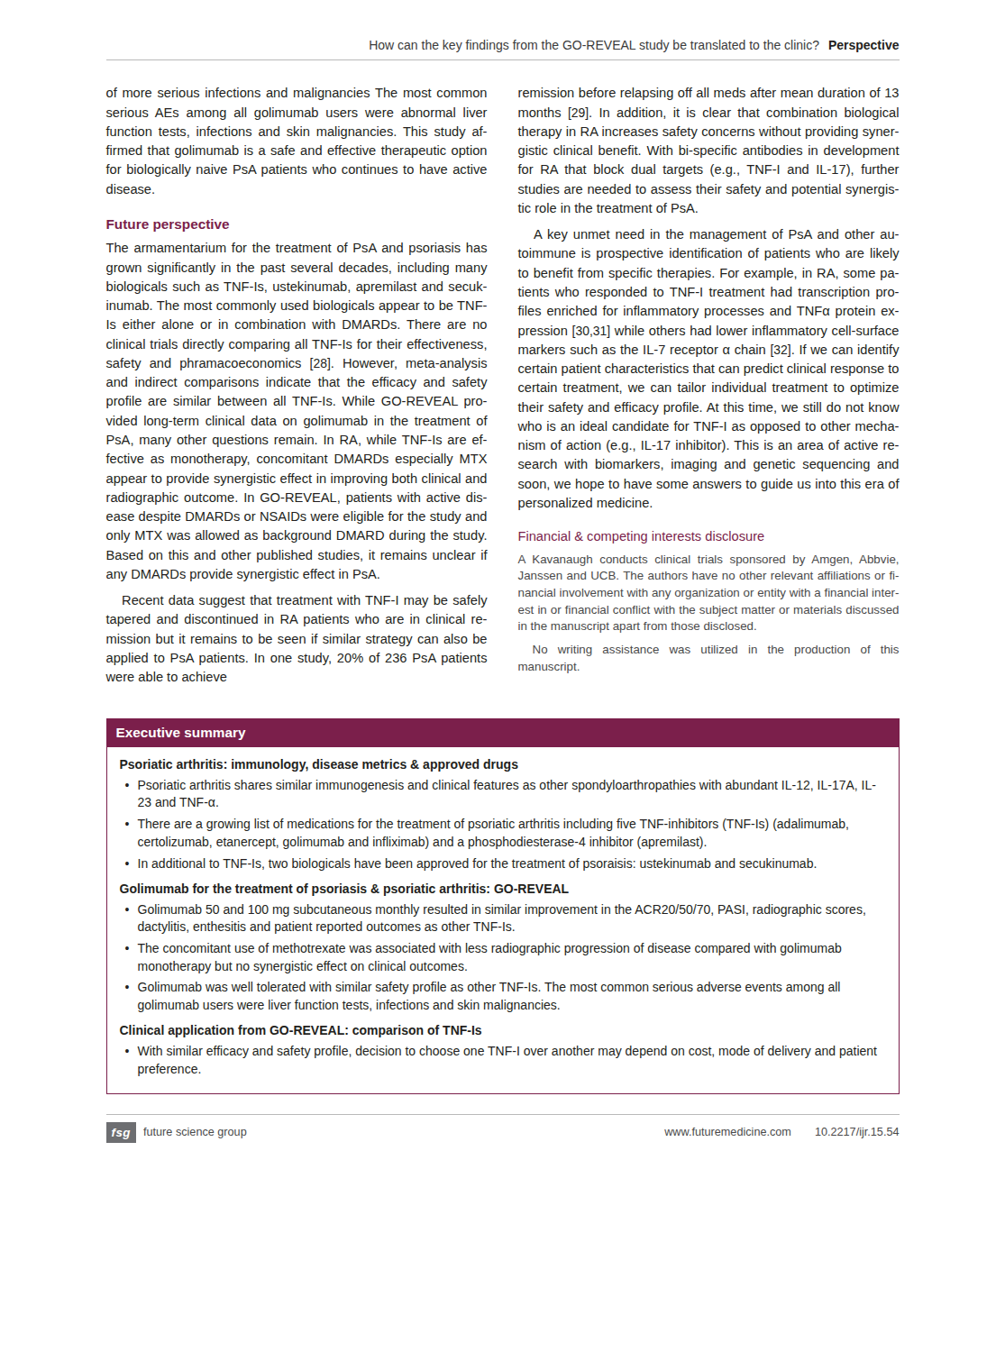How can the key findings from the GO-REVEAL study be translated to the clinic? Perspective
of more serious infections and malignancies The most common serious AEs among all golimumab users were abnormal liver function tests, infections and skin malignancies. This study affirmed that golimumab is a safe and effective therapeutic option for biologically naive PsA patients who continues to have active disease.
Future perspective
The armamentarium for the treatment of PsA and psoriasis has grown significantly in the past several decades, including many biologicals such as TNF-Is, ustekinumab, apremilast and secukinumab. The most commonly used biologicals appear to be TNF-Is either alone or in combination with DMARDs. There are no clinical trials directly comparing all TNF-Is for their effectiveness, safety and phramacoeconomics [28]. However, meta-analysis and indirect comparisons indicate that the efficacy and safety profile are similar between all TNF-Is. While GO-REVEAL provided long-term clinical data on golimumab in the treatment of PsA, many other questions remain. In RA, while TNF-Is are effective as monotherapy, concomitant DMARDs especially MTX appear to provide synergistic effect in improving both clinical and radiographic outcome. In GO-REVEAL, patients with active disease despite DMARDs or NSAIDs were eligible for the study and only MTX was allowed as background DMARD during the study. Based on this and other published studies, it remains unclear if any DMARDs provide synergistic effect in PsA.
Recent data suggest that treatment with TNF-I may be safely tapered and discontinued in RA patients who are in clinical remission but it remains to be seen if similar strategy can also be applied to PsA patients. In one study, 20% of 236 PsA patients were able to achieve
remission before relapsing off all meds after mean duration of 13 months [29]. In addition, it is clear that combination biological therapy in RA increases safety concerns without providing synergistic clinical benefit. With bi-specific antibodies in development for RA that block dual targets (e.g., TNF-I and IL-17), further studies are needed to assess their safety and potential synergistic role in the treatment of PsA.
A key unmet need in the management of PsA and other autoimmune is prospective identification of patients who are likely to benefit from specific therapies. For example, in RA, some patients who responded to TNF-I treatment had transcription profiles enriched for inflammatory processes and TNFα protein expression [30,31] while others had lower inflammatory cell-surface markers such as the IL-7 receptor α chain [32]. If we can identify certain patient characteristics that can predict clinical response to certain treatment, we can tailor individual treatment to optimize their safety and efficacy profile. At this time, we still do not know who is an ideal candidate for TNF-I as opposed to other mechanism of action (e.g., IL-17 inhibitor). This is an area of active research with biomarkers, imaging and genetic sequencing and soon, we hope to have some answers to guide us into this era of personalized medicine.
Financial & competing interests disclosure
A Kavanaugh conducts clinical trials sponsored by Amgen, Abbvie, Janssen and UCB. The authors have no other relevant affiliations or financial involvement with any organization or entity with a financial interest in or financial conflict with the subject matter or materials discussed in the manuscript apart from those disclosed.
No writing assistance was utilized in the production of this manuscript.
Executive summary
Psoriatic arthritis: immunology, disease metrics & approved drugs
Psoriatic arthritis shares similar immunogenesis and clinical features as other spondyloarthropathies with abundant IL-12, IL-17A, IL-23 and TNF-α.
There are a growing list of medications for the treatment of psoriatic arthritis including five TNF-inhibitors (TNF-Is) (adalimumab, certolizumab, etanercept, golimumab and infliximab) and a phosphodiesterase-4 inhibitor (apremilast).
In additional to TNF-Is, two biologicals have been approved for the treatment of psoraisis: ustekinumab and secukinumab.
Golimumab for the treatment of psoriasis & psoriatic arthritis: GO-REVEAL
Golimumab 50 and 100 mg subcutaneous monthly resulted in similar improvement in the ACR20/50/70, PASI, radiographic scores, dactylitis, enthesitis and patient reported outcomes as other TNF-Is.
The concomitant use of methotrexate was associated with less radiographic progression of disease compared with golimumab monotherapy but no synergistic effect on clinical outcomes.
Golimumab was well tolerated with similar safety profile as other TNF-Is. The most common serious adverse events among all golimumab users were liver function tests, infections and skin malignancies.
Clinical application from GO-REVEAL: comparison of TNF-Is
With similar efficacy and safety profile, decision to choose one TNF-I over another may depend on cost, mode of delivery and patient preference.
fsg future science group
www.futuremedicine.com 10.2217/ijr.15.54